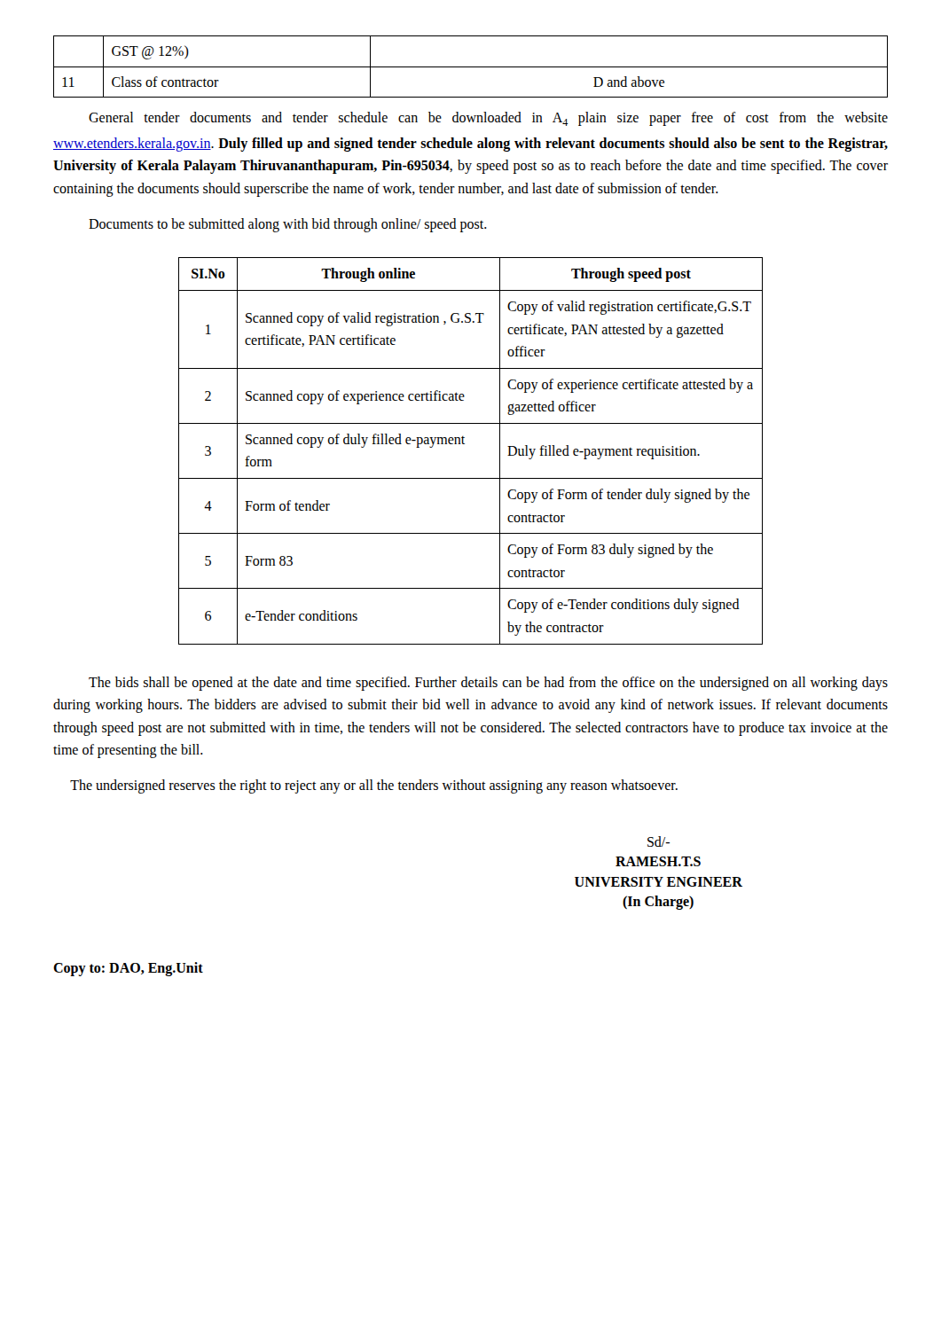| | GST @ 12%) | |
| 11 | Class of contractor | D and above |
General tender documents and tender schedule can be downloaded in A4 plain size paper free of cost from the website www.etenders.kerala.gov.in. Duly filled up and signed tender schedule along with relevant documents should also be sent to the Registrar, University of Kerala Palayam Thiruvananthapuram, Pin-695034, by speed post so as to reach before the date and time specified. The cover containing the documents should superscribe the name of work, tender number, and last date of submission of tender.
Documents to be submitted along with bid through online/ speed post.
| SI.No | Through online | Through speed post |
| --- | --- | --- |
| 1 | Scanned copy of valid registration , G.S.T certificate, PAN certificate | Copy of valid registration certificate,G.S.T certificate, PAN attested by a gazetted officer |
| 2 | Scanned copy of experience certificate | Copy of experience certificate attested by a gazetted officer |
| 3 | Scanned copy of duly filled e-payment form | Duly filled e-payment requisition. |
| 4 | Form of tender | Copy of Form of tender duly signed by the contractor |
| 5 | Form 83 | Copy of Form 83 duly signed by the contractor |
| 6 | e-Tender conditions | Copy of e-Tender conditions duly signed by the contractor |
The bids shall be opened at the date and time specified. Further details can be had from the office on the undersigned on all working days during working hours. The bidders are advised to submit their bid well in advance to avoid any kind of network issues. If relevant documents through speed post are not submitted with in time, the tenders will not be considered. The selected contractors have to produce tax invoice at the time of presenting the bill.
The undersigned reserves the right to reject any or all the tenders without assigning any reason whatsoever.
Sd/-
RAMESH.T.S
UNIVERSITY ENGINEER
(In Charge)
Copy to: DAO, Eng.Unit